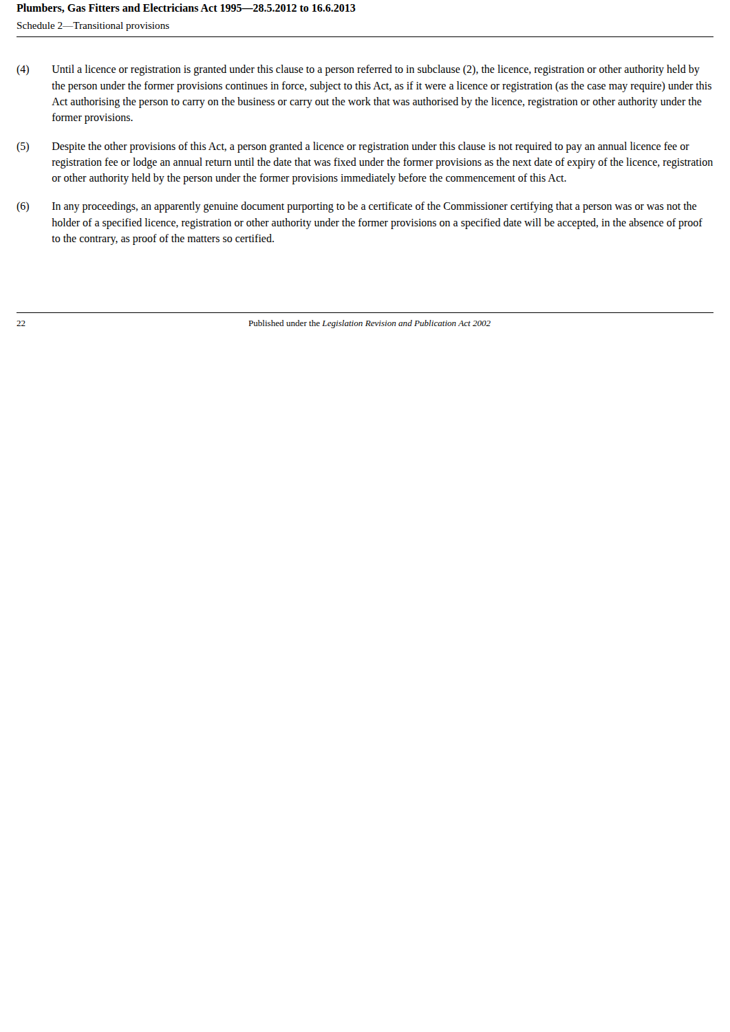Plumbers, Gas Fitters and Electricians Act 1995—28.5.2012 to 16.6.2013
Schedule 2—Transitional provisions
(4) Until a licence or registration is granted under this clause to a person referred to in subclause (2), the licence, registration or other authority held by the person under the former provisions continues in force, subject to this Act, as if it were a licence or registration (as the case may require) under this Act authorising the person to carry on the business or carry out the work that was authorised by the licence, registration or other authority under the former provisions.
(5) Despite the other provisions of this Act, a person granted a licence or registration under this clause is not required to pay an annual licence fee or registration fee or lodge an annual return until the date that was fixed under the former provisions as the next date of expiry of the licence, registration or other authority held by the person under the former provisions immediately before the commencement of this Act.
(6) In any proceedings, an apparently genuine document purporting to be a certificate of the Commissioner certifying that a person was or was not the holder of a specified licence, registration or other authority under the former provisions on a specified date will be accepted, in the absence of proof to the contrary, as proof of the matters so certified.
22 Published under the Legislation Revision and Publication Act 2002